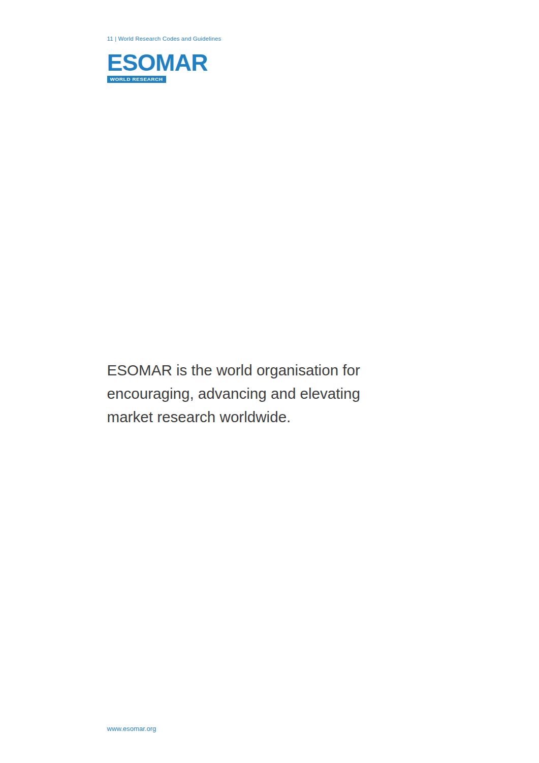11 | World Research Codes and Guidelines
ESOMAR World Research
ESOMAR is the world organisation for encouraging, advancing and elevating market research worldwide.
www.esomar.org